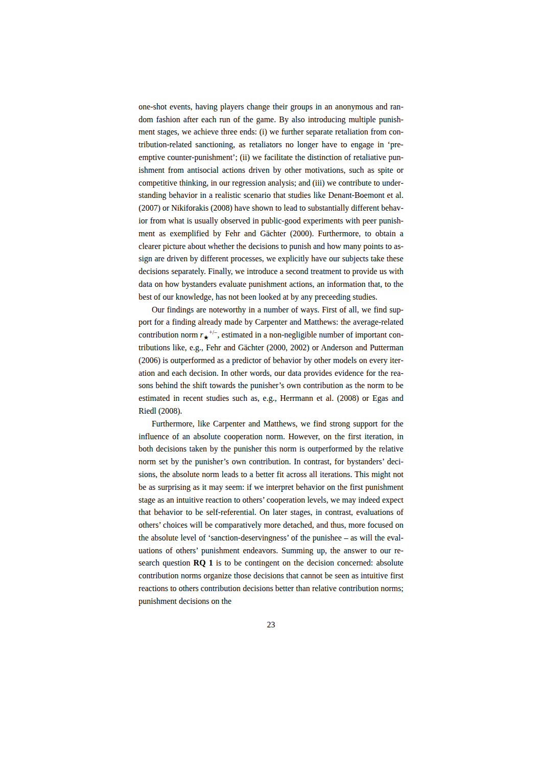one-shot events, having players change their groups in an anonymous and random fashion after each run of the game. By also introducing multiple punishment stages, we achieve three ends: (i) we further separate retaliation from contribution-related sanctioning, as retaliators no longer have to engage in ‘pre-emptive counter-punishment’; (ii) we facilitate the distinction of retaliative punishment from antisocial actions driven by other motivations, such as spite or competitive thinking, in our regression analysis; and (iii) we contribute to understanding behavior in a realistic scenario that studies like Denant-Boemont et al. (2007) or Nikiforakis (2008) have shown to lead to substantially different behavior from what is usually observed in public-good experiments with peer punishment as exemplified by Fehr and Gächter (2000). Furthermore, to obtain a clearer picture about whether the decisions to punish and how many points to assign are driven by different processes, we explicitly have our subjects take these decisions separately. Finally, we introduce a second treatment to provide us with data on how bystanders evaluate punishment actions, an information that, to the best of our knowledge, has not been looked at by any preceeding studies.
Our findings are noteworthy in a number of ways. First of all, we find support for a finding already made by Carpenter and Matthews: the average-related contribution norm r★+/−, estimated in a non-negligible number of important contributions like, e.g., Fehr and Gächter (2000, 2002) or Anderson and Putterman (2006) is outperformed as a predictor of behavior by other models on every iteration and each decision. In other words, our data provides evidence for the reasons behind the shift towards the punisher’s own contribution as the norm to be estimated in recent studies such as, e.g., Herrmann et al. (2008) or Egas and Riedl (2008).
Furthermore, like Carpenter and Matthews, we find strong support for the influence of an absolute cooperation norm. However, on the first iteration, in both decisions taken by the punisher this norm is outperformed by the relative norm set by the punisher’s own contribution. In contrast, for bystanders’ decisions, the absolute norm leads to a better fit across all iterations. This might not be as surprising as it may seem: if we interpret behavior on the first punishment stage as an intuitive reaction to others’ cooperation levels, we may indeed expect that behavior to be self-referential. On later stages, in contrast, evaluations of others’ choices will be comparatively more detached, and thus, more focused on the absolute level of ‘sanction-deservingness’ of the punishee – as will the evaluations of others’ punishment endeavors. Summing up, the answer to our research question RQ 1 is to be contingent on the decision concerned: absolute contribution norms organize those decisions that cannot be seen as intuitive first reactions to others contribution decisions better than relative contribution norms; punishment decisions on the
23